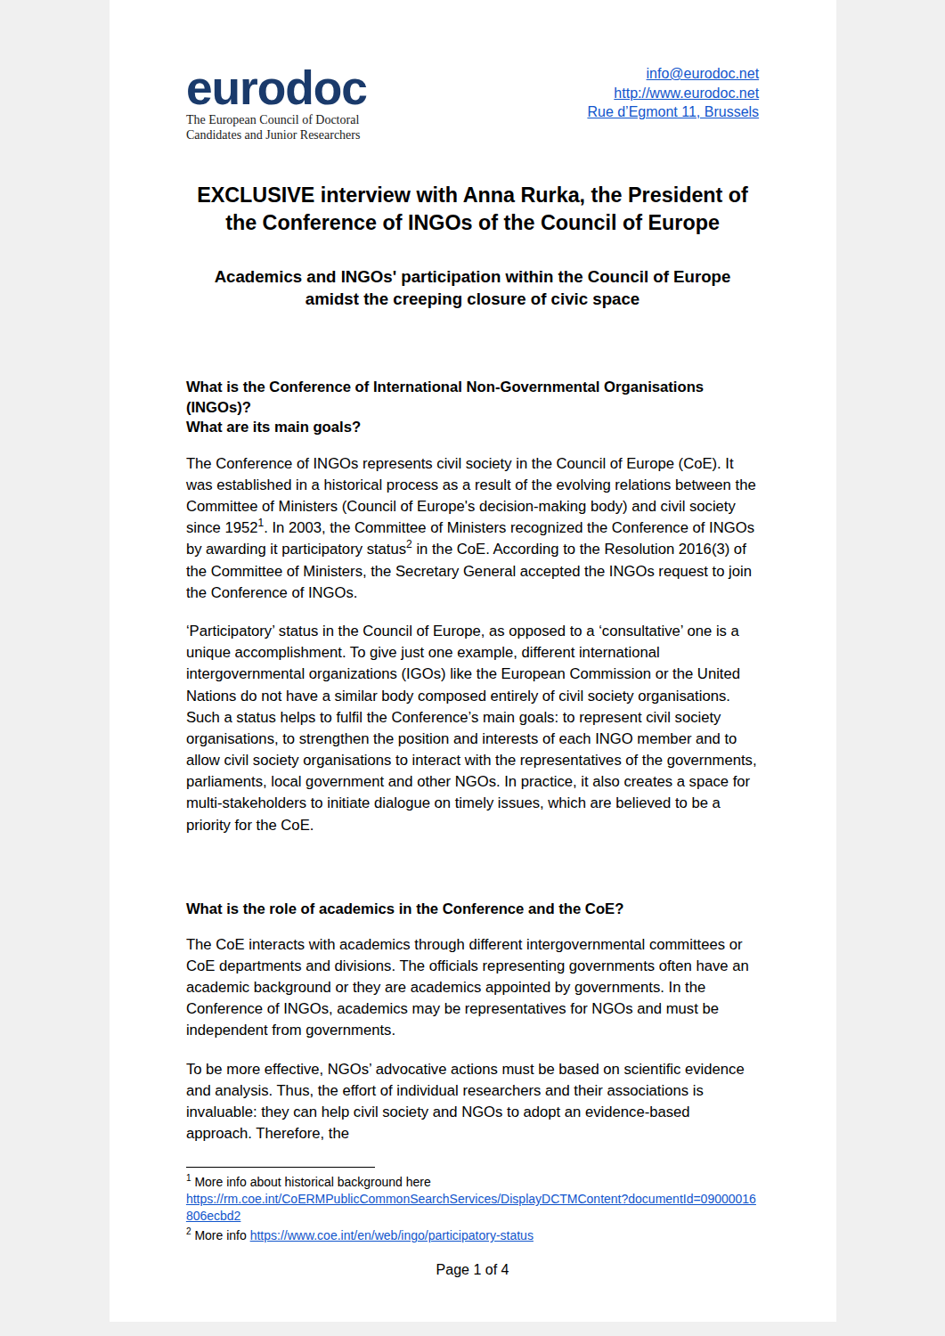euro doc
The European Council of Doctoral
Candidates and Junior Researchers
info@eurodoc.net
http://www.eurodoc.net
Rue d’Egmont 11, Brussels
EXCLUSIVE interview with Anna Rurka, the President of
the Conference of INGOs of the Council of Europe
Academics and INGOs' participation within the Council of Europe
amidst the creeping closure of civic space
What is the Conference of International Non-Governmental Organisations (INGOs)?
What are its main goals?
The Conference of INGOs represents civil society in the Council of Europe (CoE). It was established in a historical process as a result of the evolving relations between the Committee of Ministers (Council of Europe's decision-making body) and civil society since 19521. In 2003, the Committee of Ministers recognized the Conference of INGOs by awarding it participatory status2 in the CoE. According to the Resolution 2016(3) of the Committee of Ministers, the Secretary General accepted the INGOs request to join the Conference of INGOs.
‘Participatory’ status in the Council of Europe, as opposed to a ‘consultative’ one is a unique accomplishment. To give just one example, different international intergovernmental organizations (IGOs) like the European Commission or the United Nations do not have a similar body composed entirely of civil society organisations. Such a status helps to fulfil the Conference’s main goals: to represent civil society organisations, to strengthen the position and interests of each INGO member and to allow civil society organisations to interact with the representatives of the governments, parliaments, local government and other NGOs. In practice, it also creates a space for multi-stakeholders to initiate dialogue on timely issues, which are believed to be a priority for the CoE.
What is the role of academics in the Conference and the CoE?
The CoE interacts with academics through different intergovernmental committees or CoE departments and divisions. The officials representing governments often have an academic background or they are academics appointed by governments. In the Conference of INGOs, academics may be representatives for NGOs and must be independent from governments.
To be more effective, NGOs’ advocative actions must be based on scientific evidence and analysis. Thus, the effort of individual researchers and their associations is invaluable: they can help civil society and NGOs to adopt an evidence-based approach. Therefore, the
1 More info about historical background here
https://rm.coe.int/CoERMPublicCommonSearchServices/DisplayDCTMContent?documentId=09000016806ecbd2
2 More info https://www.coe.int/en/web/ingo/participatory-status
Page 1 of 4